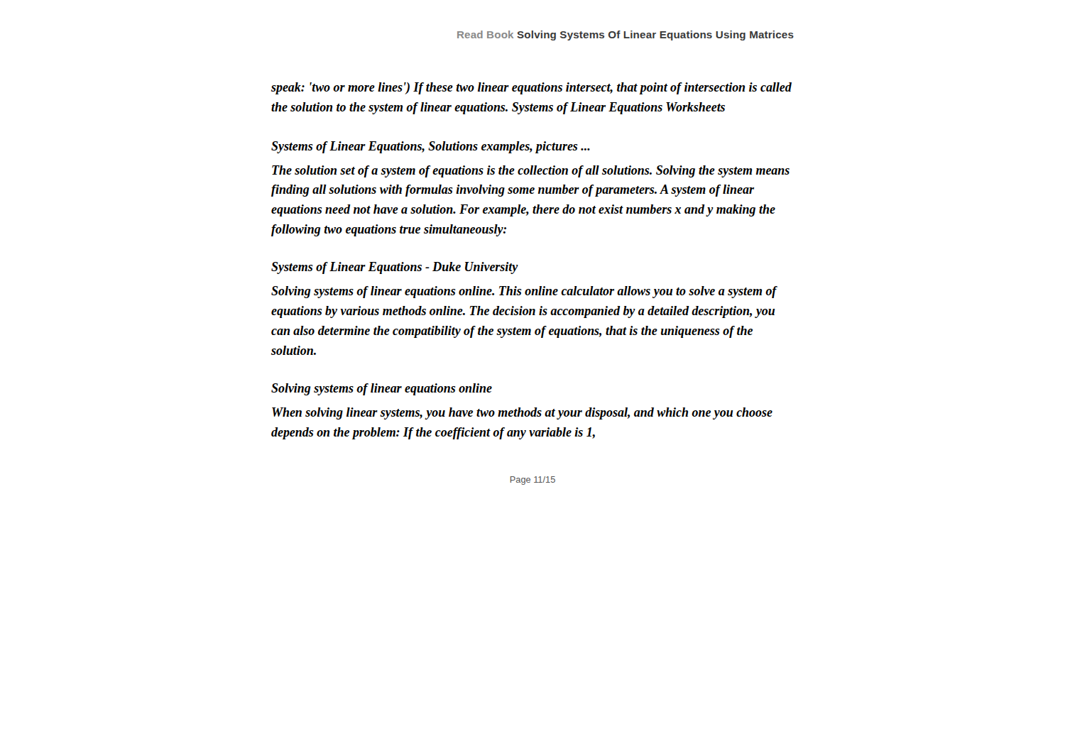Read Book Solving Systems Of Linear Equations Using Matrices
speak: 'two or more lines') If these two linear equations intersect, that point of intersection is called the solution to the system of linear equations. Systems of Linear Equations Worksheets
Systems of Linear Equations, Solutions examples, pictures ...
The solution set of a system of equations is the collection of all solutions. Solving the system means finding all solutions with formulas involving some number of parameters. A system of linear equations need not have a solution. For example, there do not exist numbers x and y making the following two equations true simultaneously:
Systems of Linear Equations - Duke University
Solving systems of linear equations online. This online calculator allows you to solve a system of equations by various methods online. The decision is accompanied by a detailed description, you can also determine the compatibility of the system of equations, that is the uniqueness of the solution.
Solving systems of linear equations online
When solving linear systems, you have two methods at your disposal, and which one you choose depends on the problem: If the coefficient of any variable is 1,
Page 11/15